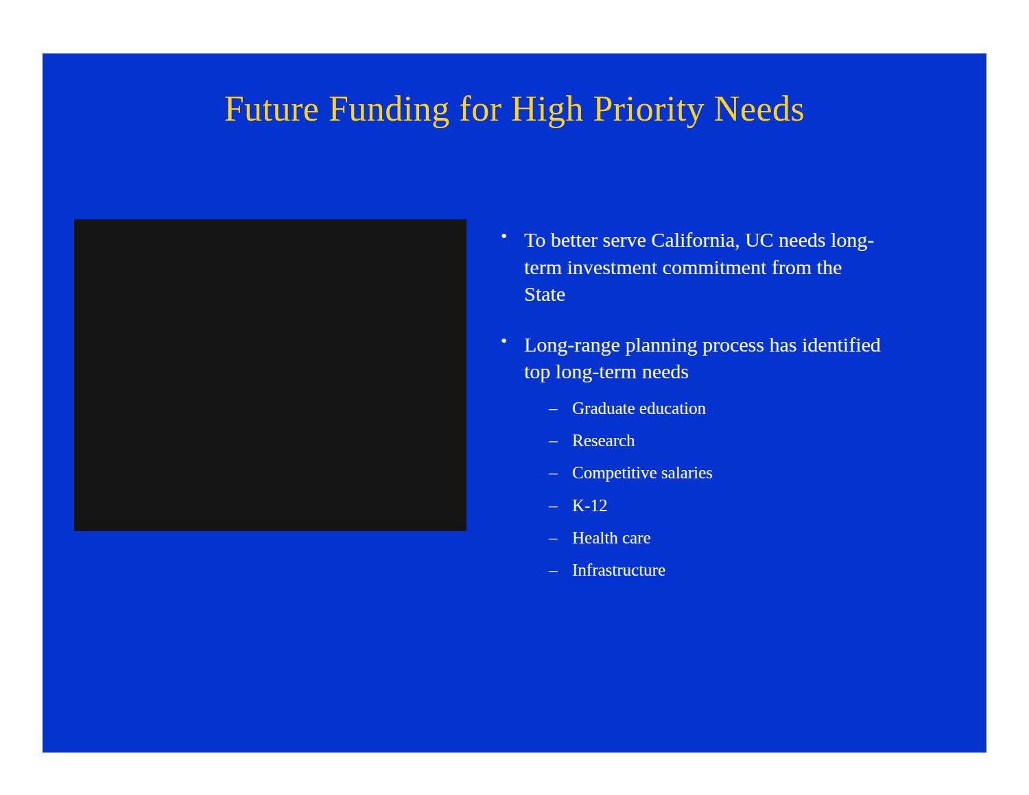Future Funding for High Priority Needs
To better serve California, UC needs long-term investment commitment from the State
Long-range planning process has identified top long-term needs
Graduate education
Research
Competitive salaries
K-12
Health care
Infrastructure